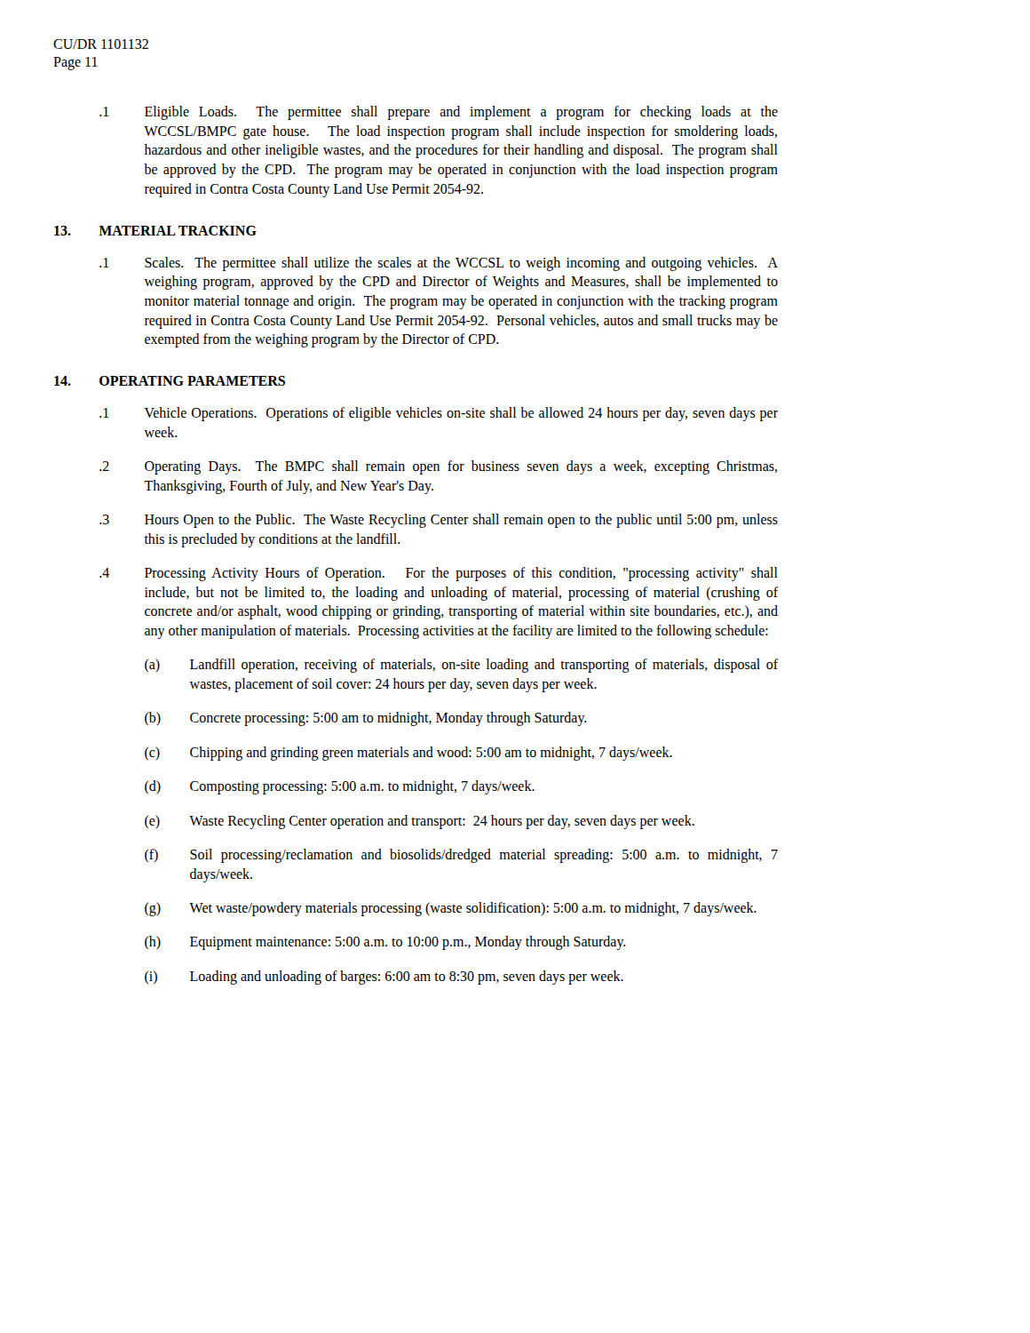CU/DR 1101132
Page 11
.1
Eligible Loads. The permittee shall prepare and implement a program for checking loads at the WCCSL/BMPC gate house. The load inspection program shall include inspection for smoldering loads, hazardous and other ineligible wastes, and the procedures for their handling and disposal. The program shall be approved by the CPD. The program may be operated in conjunction with the load inspection program required in Contra Costa County Land Use Permit 2054-92.
13.
MATERIAL TRACKING
.1
Scales. The permittee shall utilize the scales at the WCCSL to weigh incoming and outgoing vehicles. A weighing program, approved by the CPD and Director of Weights and Measures, shall be implemented to monitor material tonnage and origin. The program may be operated in conjunction with the tracking program required in Contra Costa County Land Use Permit 2054-92. Personal vehicles, autos and small trucks may be exempted from the weighing program by the Director of CPD.
14.
OPERATING PARAMETERS
.1
Vehicle Operations. Operations of eligible vehicles on-site shall be allowed 24 hours per day, seven days per week.
.2
Operating Days. The BMPC shall remain open for business seven days a week, excepting Christmas, Thanksgiving, Fourth of July, and New Year's Day.
.3
Hours Open to the Public. The Waste Recycling Center shall remain open to the public until 5:00 pm, unless this is precluded by conditions at the landfill.
.4
Processing Activity Hours of Operation. For the purposes of this condition, "processing activity" shall include, but not be limited to, the loading and unloading of material, processing of material (crushing of concrete and/or asphalt, wood chipping or grinding, transporting of material within site boundaries, etc.), and any other manipulation of materials. Processing activities at the facility are limited to the following schedule:
(a)
Landfill operation, receiving of materials, on-site loading and transporting of materials, disposal of wastes, placement of soil cover: 24 hours per day, seven days per week.
(b)
Concrete processing: 5:00 am to midnight, Monday through Saturday.
(c)
Chipping and grinding green materials and wood: 5:00 am to midnight, 7 days/week.
(d)
Composting processing: 5:00 a.m. to midnight, 7 days/week.
(e)
Waste Recycling Center operation and transport: 24 hours per day, seven days per week.
(f)
Soil processing/reclamation and biosolids/dredged material spreading: 5:00 a.m. to midnight, 7 days/week.
(g)
Wet waste/powdery materials processing (waste solidification): 5:00 a.m. to midnight, 7 days/week.
(h)
Equipment maintenance: 5:00 a.m. to 10:00 p.m., Monday through Saturday.
(i)
Loading and unloading of barges: 6:00 am to 8:30 pm, seven days per week.